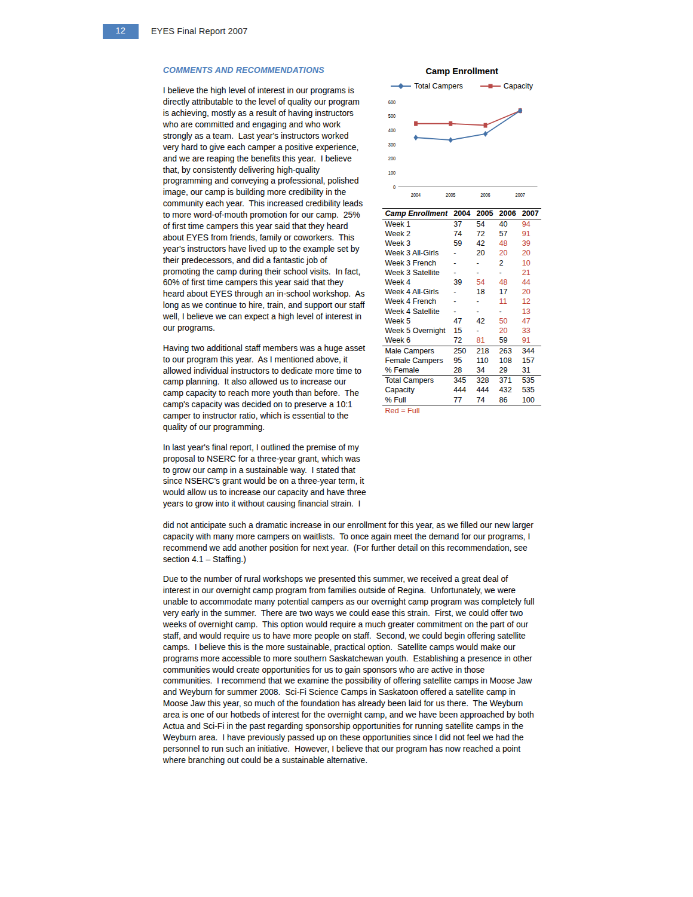12
EYES Final Report 2007
COMMENTS AND RECOMMENDATIONS
I believe the high level of interest in our programs is directly attributable to the level of quality our program is achieving, mostly as a result of having instructors who are committed and engaging and who work strongly as a team. Last year's instructors worked very hard to give each camper a positive experience, and we are reaping the benefits this year. I believe that, by consistently delivering high-quality programming and conveying a professional, polished image, our camp is building more credibility in the community each year. This increased credibility leads to more word-of-mouth promotion for our camp. 25% of first time campers this year said that they heard about EYES from friends, family or coworkers. This year's instructors have lived up to the example set by their predecessors, and did a fantastic job of promoting the camp during their school visits. In fact, 60% of first time campers this year said that they heard about EYES through an in-school workshop. As long as we continue to hire, train, and support our staff well, I believe we can expect a high level of interest in our programs.
Having two additional staff members was a huge asset to our program this year. As I mentioned above, it allowed individual instructors to dedicate more time to camp planning. It also allowed us to increase our camp capacity to reach more youth than before. The camp's capacity was decided on to preserve a 10:1 camper to instructor ratio, which is essential to the quality of our programming.
In last year's final report, I outlined the premise of my proposal to NSERC for a three-year grant, which was to grow our camp in a sustainable way. I stated that since NSERC's grant would be on a three-year term, it would allow us to increase our capacity and have three years to grow into it without causing financial strain. I
Camp Enrollment
Total Campers
Capacity
600 500 400 300 200 100 0 2004 2005 2006 2007
| Camp Enrollment | 2004 | 2005 | 2006 | 2007 |
| --- | --- | --- | --- | --- |
| Week 1 | 37 | 54 | 40 | 94 |
| Week 2 | 74 | 72 | 57 | 91 |
| Week 3 | 59 | 42 | 48 | 39 |
| Week 3 All-Girls | - | 20 | 20 | 20 |
| Week 3 French | - | - | 2 | 10 |
| Week 3 Satellite | - | - | - | 21 |
| Week 4 | 39 | 54 | 48 | 44 |
| Week 4 All-Girls | - | 18 | 17 | 20 |
| Week 4 French | - | - | 11 | 12 |
| Week 4 Satellite | - | - | - | 13 |
| Week 5 | 47 | 42 | 50 | 47 |
| Week 5 Overnight | 15 | - | 20 | 33 |
| Week 6 | 72 | 81 | 59 | 91 |
| Male Campers | 250 | 218 | 263 | 344 |
| Female Campers | 95 | 110 | 108 | 157 |
| % Female | 28 | 34 | 29 | 31 |
| Total Campers | 345 | 328 | 371 | 535 |
| Capacity | 444 | 444 | 432 | 535 |
| % Full | 77 | 74 | 86 | 100 |
Red = Full
did not anticipate such a dramatic increase in our enrollment for this year, as we filled our new larger capacity with many more campers on waitlists. To once again meet the demand for our programs, I recommend we add another position for next year. (For further detail on this recommendation, see section 4.1 – Staffing.)
Due to the number of rural workshops we presented this summer, we received a great deal of interest in our overnight camp program from families outside of Regina. Unfortunately, we were unable to accommodate many potential campers as our overnight camp program was completely full very early in the summer. There are two ways we could ease this strain. First, we could offer two weeks of overnight camp. This option would require a much greater commitment on the part of our staff, and would require us to have more people on staff. Second, we could begin offering satellite camps. I believe this is the more sustainable, practical option. Satellite camps would make our programs more accessible to more southern Saskatchewan youth. Establishing a presence in other communities would create opportunities for us to gain sponsors who are active in those communities. I recommend that we examine the possibility of offering satellite camps in Moose Jaw and Weyburn for summer 2008. Sci-Fi Science Camps in Saskatoon offered a satellite camp in Moose Jaw this year, so much of the foundation has already been laid for us there. The Weyburn area is one of our hotbeds of interest for the overnight camp, and we have been approached by both Actua and Sci-Fi in the past regarding sponsorship opportunities for running satellite camps in the Weyburn area. I have previously passed up on these opportunities since I did not feel we had the personnel to run such an initiative. However, I believe that our program has now reached a point where branching out could be a sustainable alternative.